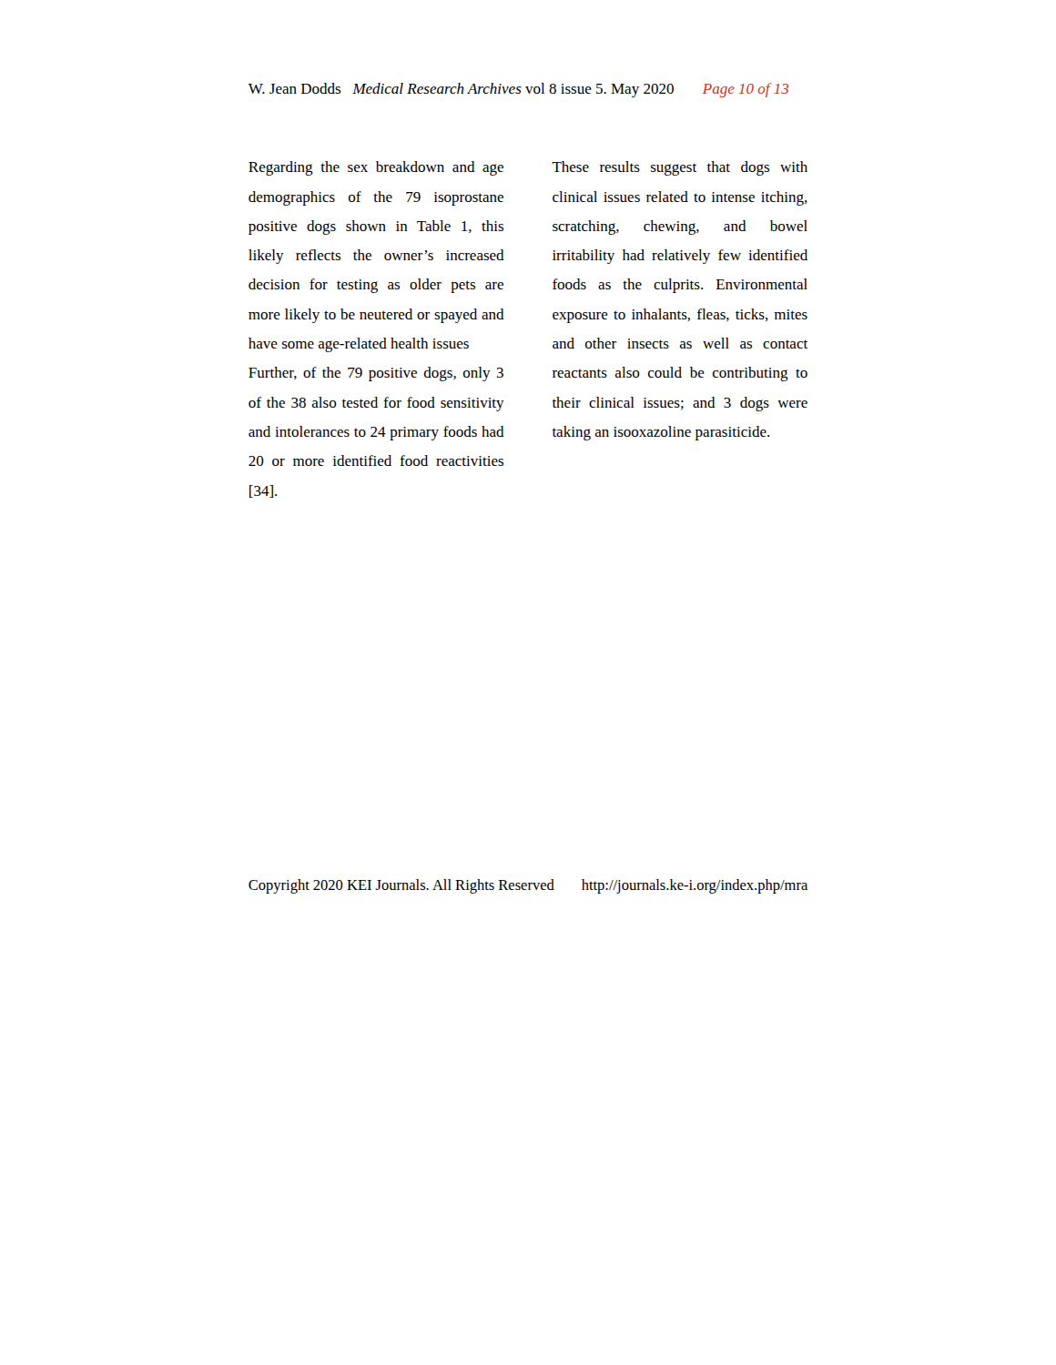W. Jean Dodds Medical Research Archives vol 8 issue 5. May 2020 Page 10 of 13
Regarding the sex breakdown and age demographics of the 79 isoprostane positive dogs shown in Table 1, this likely reflects the owner’s increased decision for testing as older pets are more likely to be neutered or spayed and have some age-related health issues
Further, of the 79 positive dogs, only 3 of the 38 also tested for food sensitivity and intolerances to 24 primary foods had 20 or more identified food reactivities [34].
These results suggest that dogs with clinical issues related to intense itching, scratching, chewing, and bowel irritability had relatively few identified foods as the culprits. Environmental exposure to inhalants, fleas, ticks, mites and other insects as well as contact reactants also could be contributing to their clinical issues; and 3 dogs were taking an isooxazoline parasiticide.
Copyright 2020 KEI Journals. All Rights Reserved http://journals.ke-i.org/index.php/mra